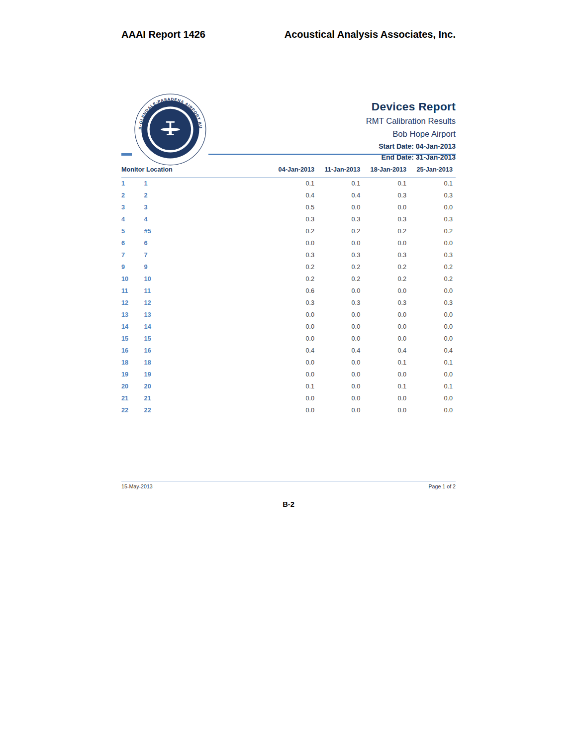AAAI Report 1426
Acoustical Analysis Associates, Inc.
Burbank-Glendale-Pasadena Airport Authority seal BURBANK-GLENDALE-PASADENA AIRPORT AUTHORITY ORGANIZED JUNE 21, 1977
Devices Report
RMT Calibration Results
Bob Hope Airport
Start Date: 04-Jan-2013
End Date: 31-Jan-2013
| Monitor Location | 04-Jan-2013 | 11-Jan-2013 | 18-Jan-2013 | 25-Jan-2013 |
| --- | --- | --- | --- | --- |
| 1 | 1 | 0.1 | 0.1 | 0.1 | 0.1 |
| 2 | 2 | 0.4 | 0.4 | 0.3 | 0.3 |
| 3 | 3 | 0.5 | 0.0 | 0.0 | 0.0 |
| 4 | 4 | 0.3 | 0.3 | 0.3 | 0.3 |
| 5 | #5 | 0.2 | 0.2 | 0.2 | 0.2 |
| 6 | 6 | 0.0 | 0.0 | 0.0 | 0.0 |
| 7 | 7 | 0.3 | 0.3 | 0.3 | 0.3 |
| 9 | 9 | 0.2 | 0.2 | 0.2 | 0.2 |
| 10 | 10 | 0.2 | 0.2 | 0.2 | 0.2 |
| 11 | 11 | 0.6 | 0.0 | 0.0 | 0.0 |
| 12 | 12 | 0.3 | 0.3 | 0.3 | 0.3 |
| 13 | 13 | 0.0 | 0.0 | 0.0 | 0.0 |
| 14 | 14 | 0.0 | 0.0 | 0.0 | 0.0 |
| 15 | 15 | 0.0 | 0.0 | 0.0 | 0.0 |
| 16 | 16 | 0.4 | 0.4 | 0.4 | 0.4 |
| 18 | 18 | 0.0 | 0.0 | 0.1 | 0.1 |
| 19 | 19 | 0.0 | 0.0 | 0.0 | 0.0 |
| 20 | 20 | 0.1 | 0.0 | 0.1 | 0.1 |
| 21 | 21 | 0.0 | 0.0 | 0.0 | 0.0 |
| 22 | 22 | 0.0 | 0.0 | 0.0 | 0.0 |
15-May-2013
Page 1 of 2
B-2